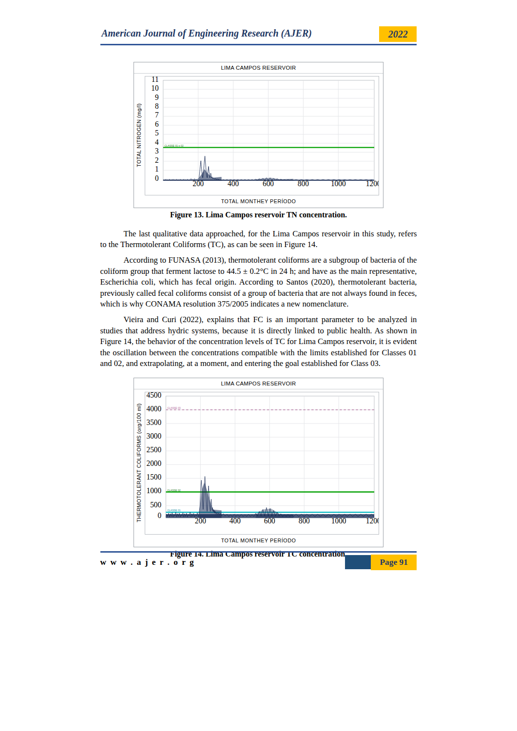American Journal of Engineering Research (AJER)
2022
LIMA CAMPOS RESERVOIR
TOTAL NITROGEN (mg/l)
11 10 9 8 7 6 5 4 3 2 1 0 200 400 600 800 1000 1200 CLASSE 01 e 02
TOTAL MONTHEY PERÍODO
Figure 13. Lima Campos reservoir TN concentration.
The last qualitative data approached, for the Lima Campos reservoir in this study, refers to the Thermotolerant Coliforms (TC), as can be seen in Figure 14.
According to FUNASA (2013), thermotolerant coliforms are a subgroup of bacteria of the coliform group that ferment lactose to 44.5 ± 0.2°C in 24 h; and have as the main representative, Escherichia coli, which has fecal origin. According to Santos (2020), thermotolerant bacteria, previously called fecal coliforms consist of a group of bacteria that are not always found in feces, which is why CONAMA resolution 375/2005 indicates a new nomenclature.
Vieira and Curi (2022), explains that FC is an important parameter to be analyzed in studies that address hydric systems, because it is directly linked to public health. As shown in Figure 14, the behavior of the concentration levels of TC for Lima Campos reservoir, it is evident the oscillation between the concentrations compatible with the limits established for Classes 01 and 02, and extrapolating, at a moment, and entering the goal established for Class 03.
LIMA CAMPOS RESERVOIR
THERMOTOLERANT COLIFORMS (org/100 ml)
4500 4000 3500 3000 2500 2000 1500 1000 500 0 200 400 600 800 1000 1200 CLASSE 03 CLASSE 02 CLASSE 01
TOTAL MONTHEY PERÍODO
Figure 14. Lima Campos reservoir TC concentration.
w w w . a j e r . o r g
Page 91